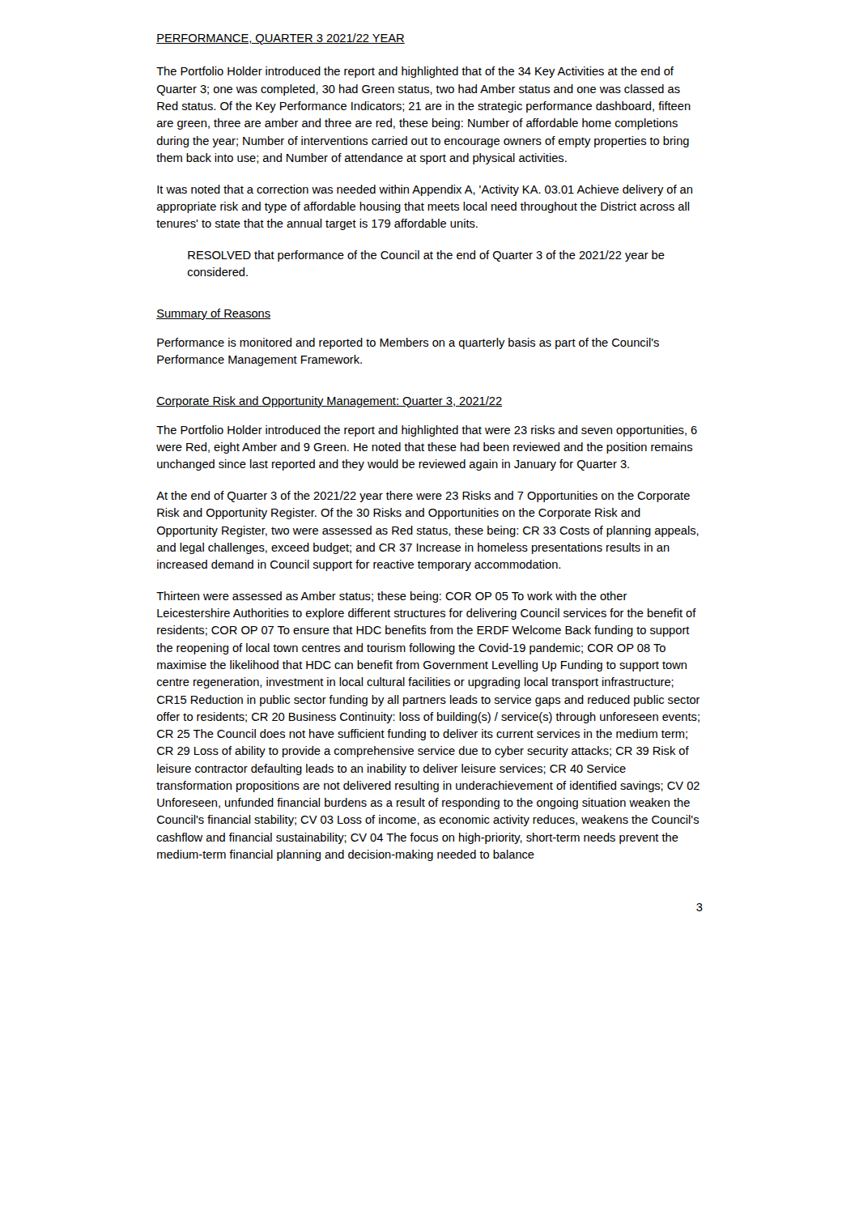Performance, Quarter 3 2021/22 Year
The Portfolio Holder introduced the report and highlighted that of the 34 Key Activities at the end of Quarter 3; one was completed, 30 had Green status, two had Amber status and one was classed as Red status. Of the Key Performance Indicators; 21 are in the strategic performance dashboard, fifteen are green, three are amber and three are red, these being: Number of affordable home completions during the year; Number of interventions carried out to encourage owners of empty properties to bring them back into use; and Number of attendance at sport and physical activities.
It was noted that a correction was needed within Appendix A, 'Activity KA. 03.01 Achieve delivery of an appropriate risk and type of affordable housing that meets local need throughout the District across all tenures' to state that the annual target is 179 affordable units.
RESOLVED that performance of the Council at the end of Quarter 3 of the 2021/22 year be considered.
Summary of Reasons
Performance is monitored and reported to Members on a quarterly basis as part of the Council's Performance Management Framework.
Corporate Risk and Opportunity Management: Quarter 3, 2021/22
The Portfolio Holder introduced the report and highlighted that were 23 risks and seven opportunities, 6 were Red, eight Amber and 9 Green. He noted that these had been reviewed and the position remains unchanged since last reported and they would be reviewed again in January for Quarter 3.
At the end of Quarter 3 of the 2021/22 year there were 23 Risks and 7 Opportunities on the Corporate Risk and Opportunity Register. Of the 30 Risks and Opportunities on the Corporate Risk and Opportunity Register, two were assessed as Red status, these being: CR 33 Costs of planning appeals, and legal challenges, exceed budget; and CR 37 Increase in homeless presentations results in an increased demand in Council support for reactive temporary accommodation.
Thirteen were assessed as Amber status; these being: COR OP 05 To work with the other Leicestershire Authorities to explore different structures for delivering Council services for the benefit of residents; COR OP 07 To ensure that HDC benefits from the ERDF Welcome Back funding to support the reopening of local town centres and tourism following the Covid-19 pandemic; COR OP 08 To maximise the likelihood that HDC can benefit from Government Levelling Up Funding to support town centre regeneration, investment in local cultural facilities or upgrading local transport infrastructure; CR15 Reduction in public sector funding by all partners leads to service gaps and reduced public sector offer to residents; CR 20 Business Continuity: loss of building(s) / service(s) through unforeseen events; CR 25 The Council does not have sufficient funding to deliver its current services in the medium term; CR 29 Loss of ability to provide a comprehensive service due to cyber security attacks; CR 39 Risk of leisure contractor defaulting leads to an inability to deliver leisure services; CR 40 Service transformation propositions are not delivered resulting in underachievement of identified savings; CV 02 Unforeseen, unfunded financial burdens as a result of responding to the ongoing situation weaken the Council's financial stability; CV 03 Loss of income, as economic activity reduces, weakens the Council's cashflow and financial sustainability; CV 04 The focus on high-priority, short-term needs prevent the medium-term financial planning and decision-making needed to balance
3